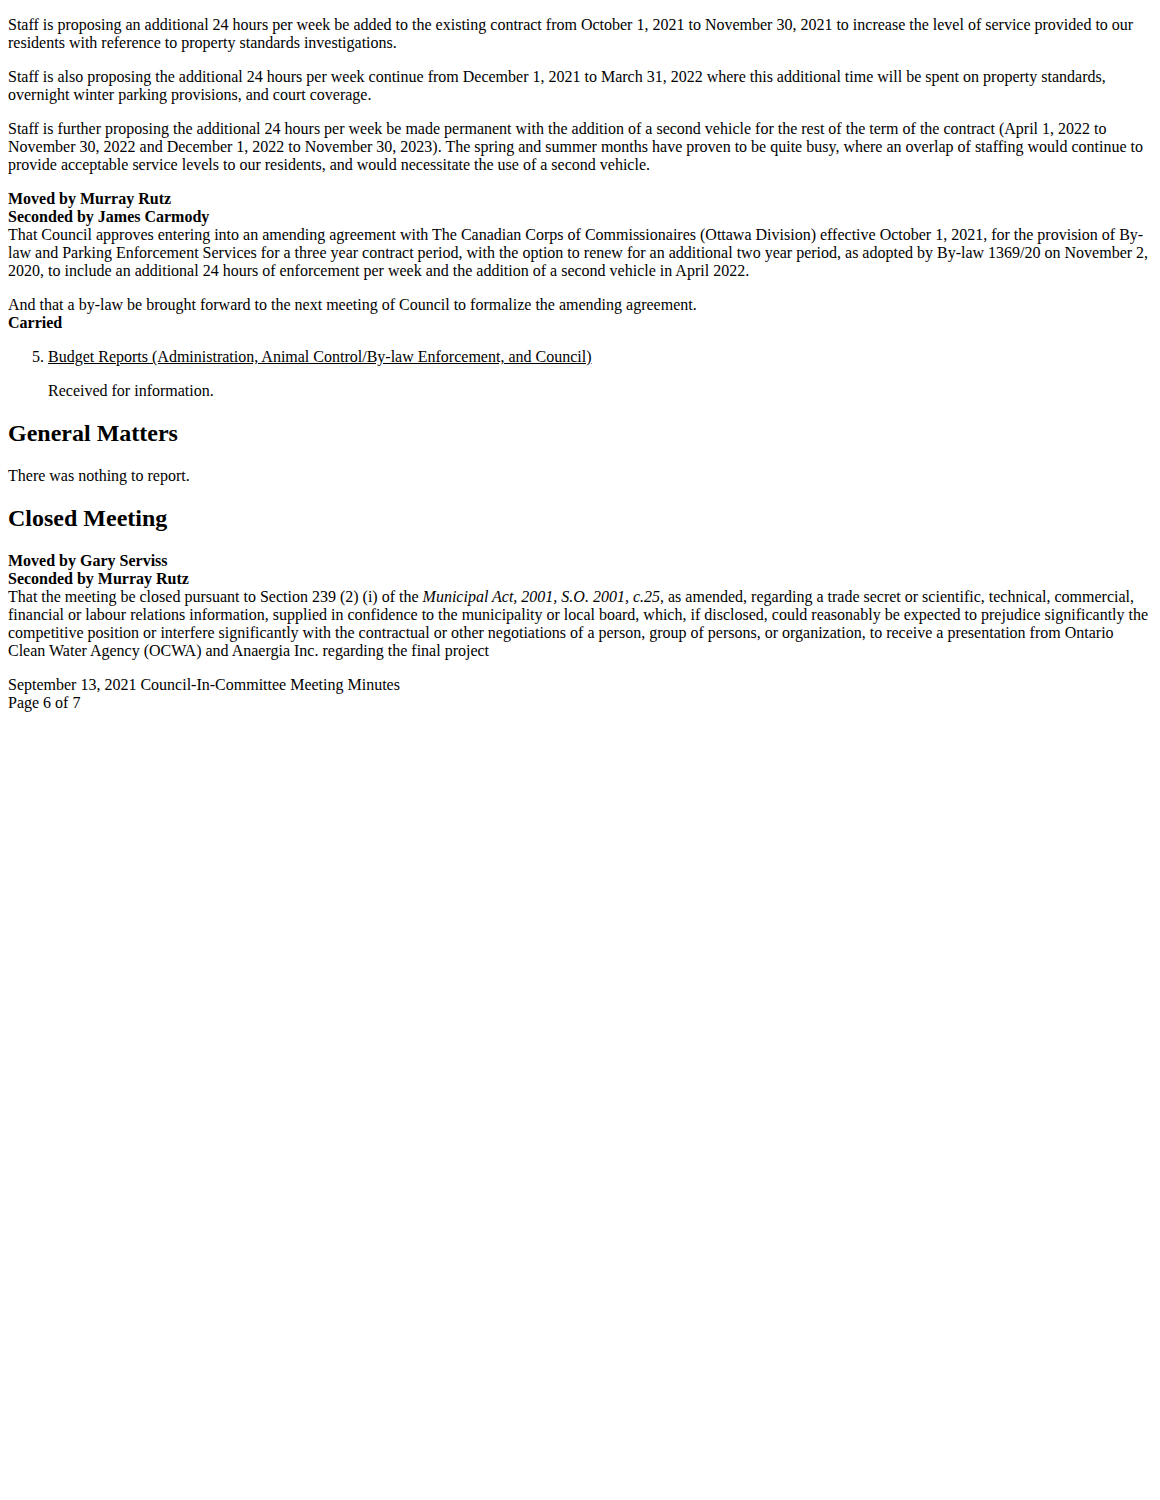Staff is proposing an additional 24 hours per week be added to the existing contract from October 1, 2021 to November 30, 2021 to increase the level of service provided to our residents with reference to property standards investigations.
Staff is also proposing the additional 24 hours per week continue from December 1, 2021 to March 31, 2022 where this additional time will be spent on property standards, overnight winter parking provisions, and court coverage.
Staff is further proposing the additional 24 hours per week be made permanent with the addition of a second vehicle for the rest of the term of the contract (April 1, 2022 to November 30, 2022 and December 1, 2022 to November 30, 2023). The spring and summer months have proven to be quite busy, where an overlap of staffing would continue to provide acceptable service levels to our residents, and would necessitate the use of a second vehicle.
Moved by Murray Rutz
Seconded by James Carmody
That Council approves entering into an amending agreement with The Canadian Corps of Commissionaires (Ottawa Division) effective October 1, 2021, for the provision of By-law and Parking Enforcement Services for a three year contract period, with the option to renew for an additional two year period, as adopted by By-law 1369/20 on November 2, 2020, to include an additional 24 hours of enforcement per week and the addition of a second vehicle in April 2022.
And that a by-law be brought forward to the next meeting of Council to formalize the amending agreement.
Carried
Budget Reports (Administration, Animal Control/By-law Enforcement, and Council)
Received for information.
General Matters
There was nothing to report.
Closed Meeting
Moved by Gary Serviss
Seconded by Murray Rutz
That the meeting be closed pursuant to Section 239 (2) (i) of the Municipal Act, 2001, S.O. 2001, c.25, as amended, regarding a trade secret or scientific, technical, commercial, financial or labour relations information, supplied in confidence to the municipality or local board, which, if disclosed, could reasonably be expected to prejudice significantly the competitive position or interfere significantly with the contractual or other negotiations of a person, group of persons, or organization, to receive a presentation from Ontario Clean Water Agency (OCWA) and Anaergia Inc. regarding the final project
September 13, 2021 Council-In-Committee Meeting Minutes
Page 6 of 7